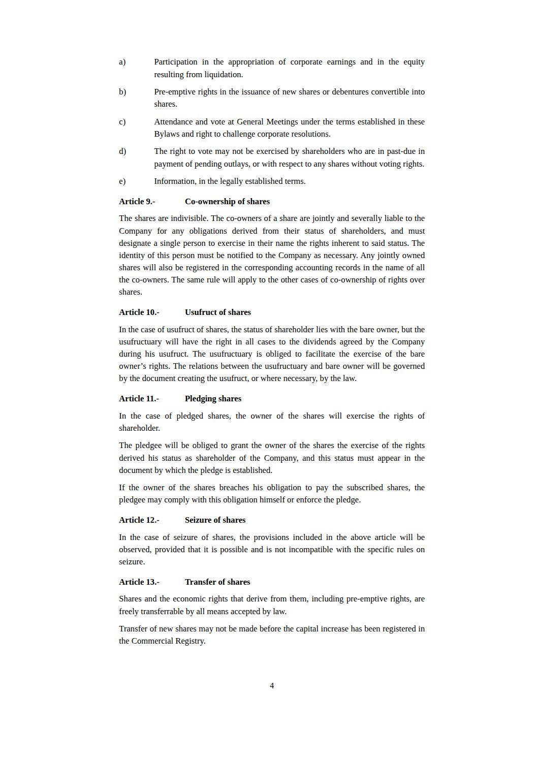a) Participation in the appropriation of corporate earnings and in the equity resulting from liquidation.
b) Pre-emptive rights in the issuance of new shares or debentures convertible into shares.
c) Attendance and vote at General Meetings under the terms established in these Bylaws and right to challenge corporate resolutions.
d) The right to vote may not be exercised by shareholders who are in past-due in payment of pending outlays, or with respect to any shares without voting rights.
e) Information, in the legally established terms.
Article 9.-Co-ownership of shares
The shares are indivisible. The co-owners of a share are jointly and severally liable to the Company for any obligations derived from their status of shareholders, and must designate a single person to exercise in their name the rights inherent to said status. The identity of this person must be notified to the Company as necessary. Any jointly owned shares will also be registered in the corresponding accounting records in the name of all the co-owners. The same rule will apply to the other cases of co-ownership of rights over shares.
Article 10.-Usufruct of shares
In the case of usufruct of shares, the status of shareholder lies with the bare owner, but the usufructuary will have the right in all cases to the dividends agreed by the Company during his usufruct. The usufructuary is obliged to facilitate the exercise of the bare owner’s rights. The relations between the usufructuary and bare owner will be governed by the document creating the usufruct, or where necessary, by the law.
Article 11.-Pledging shares
In the case of pledged shares, the owner of the shares will exercise the rights of shareholder.
The pledgee will be obliged to grant the owner of the shares the exercise of the rights derived his status as shareholder of the Company, and this status must appear in the document by which the pledge is established.
If the owner of the shares breaches his obligation to pay the subscribed shares, the pledgee may comply with this obligation himself or enforce the pledge.
Article 12.-Seizure of shares
In the case of seizure of shares, the provisions included in the above article will be observed, provided that it is possible and is not incompatible with the specific rules on seizure.
Article 13.-Transfer of shares
Shares and the economic rights that derive from them, including pre-emptive rights, are freely transferrable by all means accepted by law.
Transfer of new shares may not be made before the capital increase has been registered in the Commercial Registry.
4